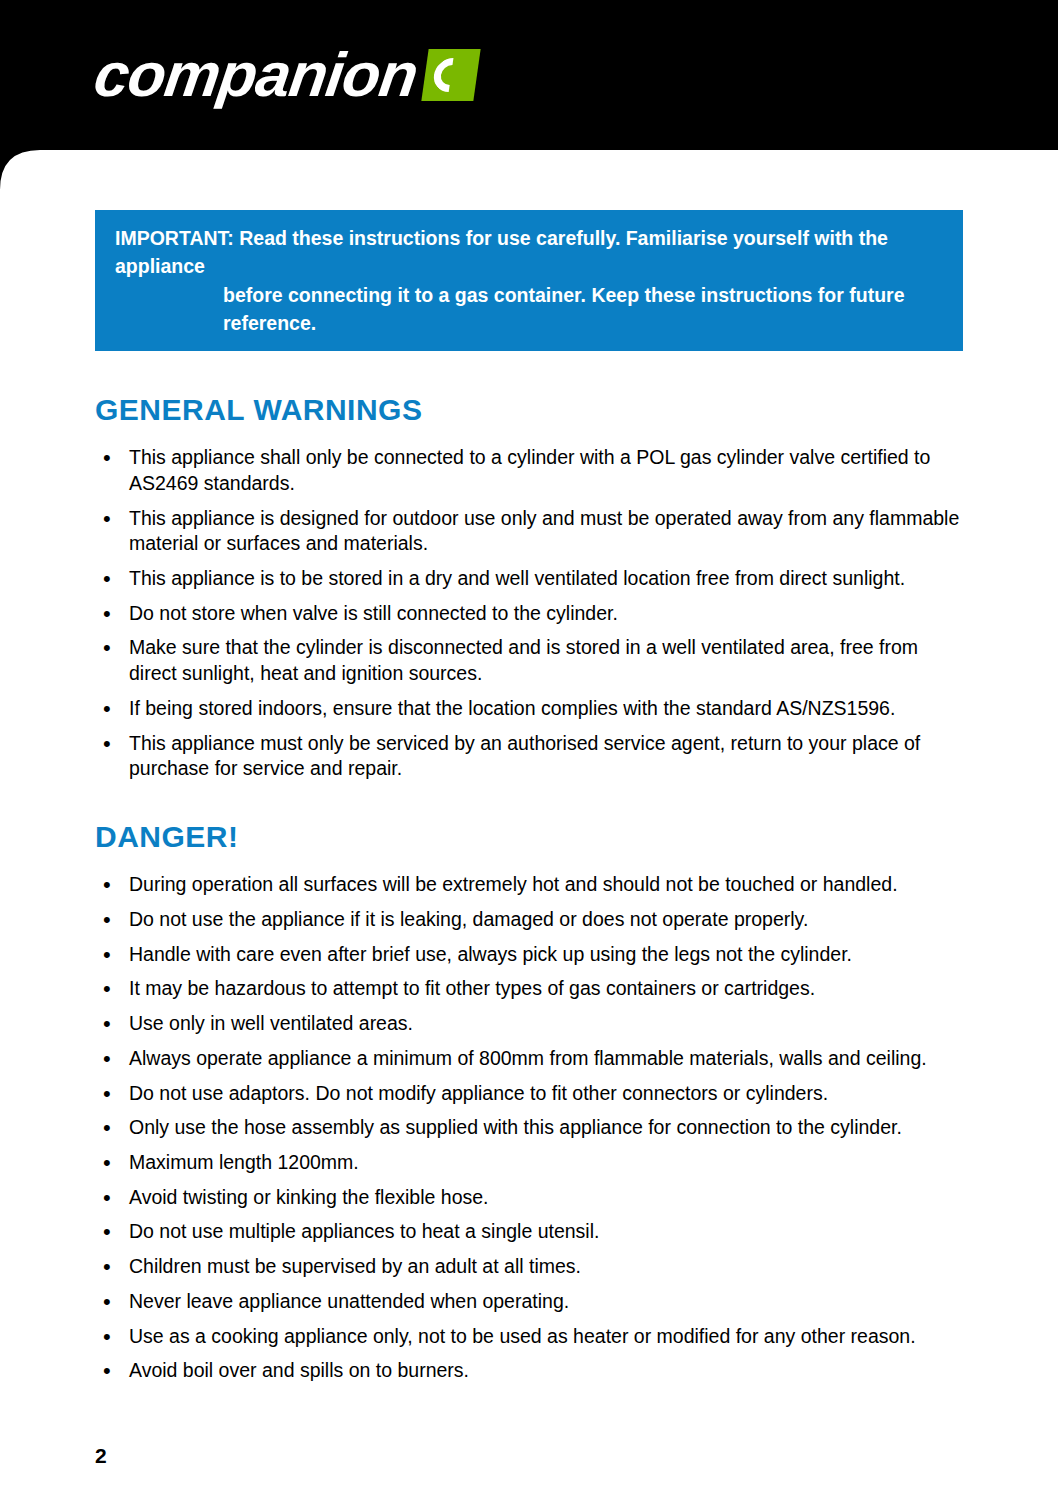companion
IMPORTANT: Read these instructions for use carefully. Familiarise yourself with the appliance before connecting it to a gas container. Keep these instructions for future reference.
General Warnings
This appliance shall only be connected to a cylinder with a POL gas cylinder valve certified to AS2469 standards.
This appliance is designed for outdoor use only and must be operated away from any flammable material or surfaces and materials.
This appliance is to be stored in a dry and well ventilated location free from direct sunlight.
Do not store when valve is still connected to the cylinder.
Make sure that the cylinder is disconnected and is stored in a well ventilated area, free from direct sunlight, heat and ignition sources.
If being stored indoors, ensure that the location complies with the standard AS/NZS1596.
This appliance must only be serviced by an authorised service agent, return to your place of purchase for service and repair.
Danger!
During operation all surfaces will be extremely hot and should not be touched or handled.
Do not use the appliance if it is leaking, damaged or does not operate properly.
Handle with care even after brief use, always pick up using the legs not the cylinder.
It may be hazardous to attempt to fit other types of gas containers or cartridges.
Use only in well ventilated areas.
Always operate appliance a minimum of 800mm from flammable materials, walls and ceiling.
Do not use adaptors. Do not modify appliance to fit other connectors or cylinders.
Only use the hose assembly as supplied with this appliance for connection to the cylinder.
Maximum length 1200mm.
Avoid twisting or kinking the flexible hose.
Do not use multiple appliances to heat a single utensil.
Children must be supervised by an adult at all times.
Never leave appliance unattended when operating.
Use as a cooking appliance only, not to be used as heater or modified for any other reason.
Avoid boil over and spills on to burners.
2